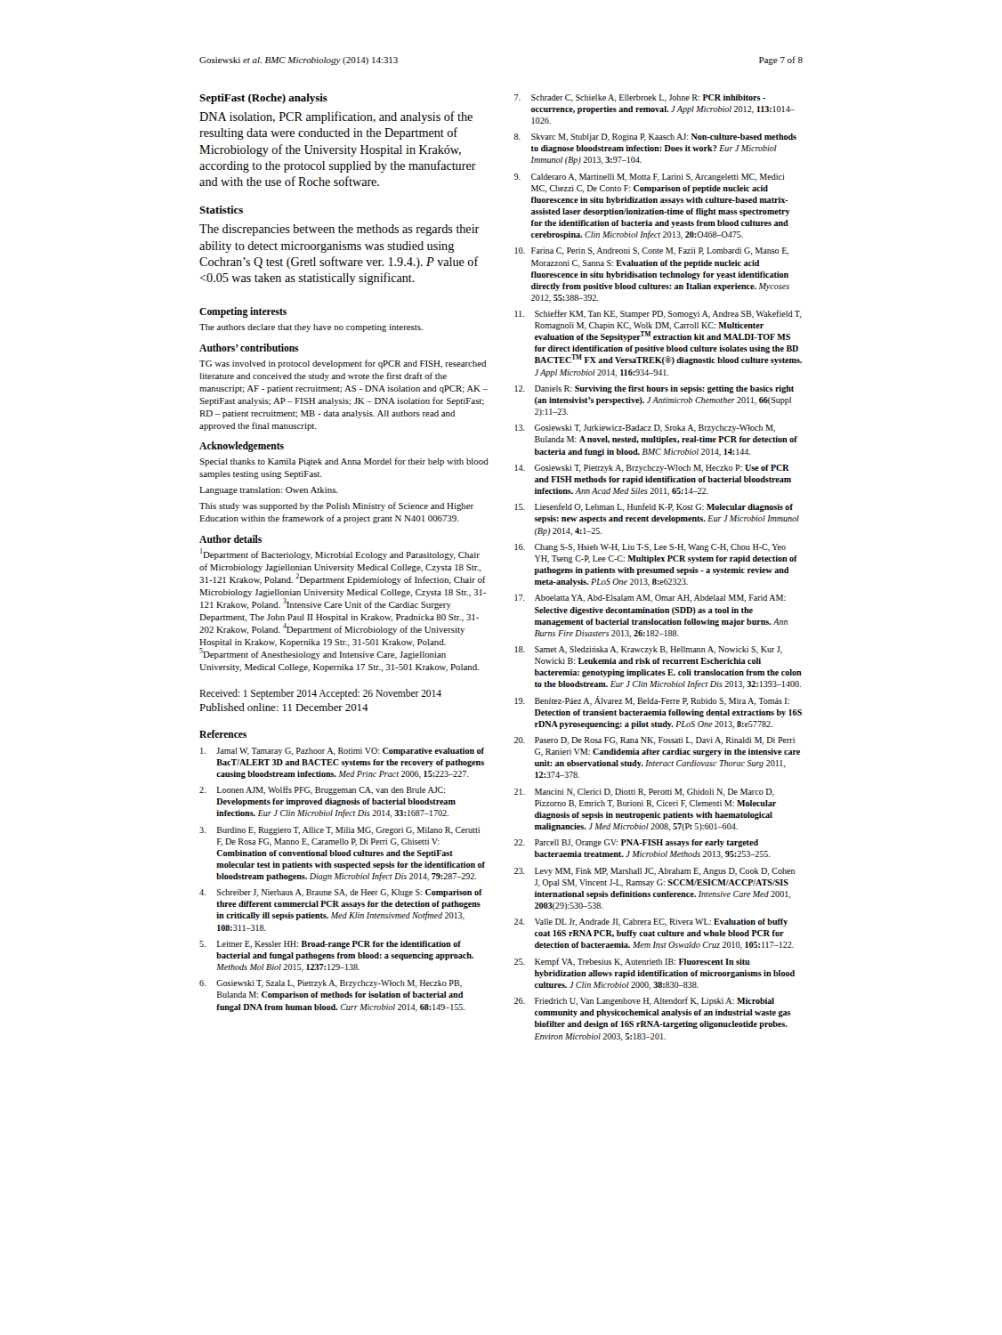Gosiewski et al. BMC Microbiology (2014) 14:313
Page 7 of 8
SeptiFast (Roche) analysis
DNA isolation, PCR amplification, and analysis of the resulting data were conducted in the Department of Microbiology of the University Hospital in Kraków, according to the protocol supplied by the manufacturer and with the use of Roche software.
Statistics
The discrepancies between the methods as regards their ability to detect microorganisms was studied using Cochran’s Q test (Gretl software ver. 1.9.4.). P value of <0.05 was taken as statistically significant.
Competing interests
The authors declare that they have no competing interests.
Authors’ contributions
TG was involved in protocol development for qPCR and FISH, researched literature and conceived the study and wrote the first draft of the manuscript; AF - patient recruitment; AS - DNA isolation and qPCR; AK – SeptiFast analysis; AP – FISH analysis; JK – DNA isolation for SeptiFast; RD – patient recruitment; MB - data analysis. All authors read and approved the final manuscript.
Acknowledgements
Special thanks to Kamila Piątek and Anna Mordel for their help with blood samples testing using SeptiFast.
Language translation: Owen Atkins.
This study was supported by the Polish Ministry of Science and Higher Education within the framework of a project grant N N401 006739.
Author details
1Department of Bacteriology, Microbial Ecology and Parasitology, Chair of Microbiology Jagiellonian University Medical College, Czysta 18 Str., 31-121 Krakow, Poland. 2Department Epidemiology of Infection, Chair of Microbiology Jagiellonian University Medical College, Czysta 18 Str., 31-121 Krakow, Poland. 3Intensive Care Unit of the Cardiac Surgery Department, The John Paul II Hospital in Krakow, Pradnicka 80 Str., 31-202 Krakow, Poland. 4Department of Microbiology of the University Hospital in Krakow, Kopernika 19 Str., 31-501 Krakow, Poland. 5Department of Anesthesiology and Intensive Care, Jagiellonian University, Medical College, Kopernika 17 Str., 31-501 Krakow, Poland.
Received: 1 September 2014 Accepted: 26 November 2014
Published online: 11 December 2014
References
Jamal W, Tamaray G, Pazhoor A, Rotimi VO: Comparative evaluation of BacT/ALERT 3D and BACTEC systems for the recovery of pathogens causing bloodstream infections. Med Princ Pract 2006, 15: 223–227.
Loonen AJM, Wolffs PFG, Bruggeman CA, van den Brule AJC: Developments for improved diagnosis of bacterial bloodstream infections. Eur J Clin Microbiol Infect Dis 2014, 33: 1687–1702.
Burdino E, Ruggiero T, Allice T, Milia MG, Gregori G, Milano R, Cerutti F, De Rosa FG, Manno E, Caramello P, Di Perri G, Ghisetti V: Combination of conventional blood cultures and the SeptiFast molecular test in patients with suspected sepsis for the identification of bloodstream pathogens. Diagn Microbiol Infect Dis 2014, 79: 287–292.
Schreiber J, Nierhaus A, Braune SA, de Heer G, Kluge S: Comparison of three different commercial PCR assays for the detection of pathogens in critically ill sepsis patients. Med Klin Intensivmed Notfmed 2013, 108: 311–318.
Leitner E, Kessler HH: Broad-range PCR for the identification of bacterial and fungal pathogens from blood: a sequencing approach. Methods Mol Biol 2015, 1237: 129–138.
Gosiewski T, Szala L, Pietrzyk A, Brzychczy-Włoch M, Heczko PB, Bulanda M: Comparison of methods for isolation of bacterial and fungal DNA from human blood. Curr Microbiol 2014, 68: 149–155.
Schrader C, Schielke A, Ellerbroek L, Johne R: PCR inhibitors - occurrence, properties and removal. J Appl Microbiol 2012, 113: 1014–1026.
Skvarc M, Stubljar D, Rogina P, Kaasch AJ: Non-culture-based methods to diagnose bloodstream infection: Does it work? Eur J Microbiol Immunol (Bp) 2013, 3: 97–104.
Calderaro A, Martinelli M, Motta F, Larini S, Arcangeletti MC, Medici MC, Chezzi C, De Conto F: Comparison of peptide nucleic acid fluorescence in situ hybridization assays with culture-based matrix-assisted laser desorption/ionization-time of flight mass spectrometry for the identification of bacteria and yeasts from blood cultures and cerebrospina. Clin Microbiol Infect 2013, 20: O468–O475.
Farina C, Perin S, Andreoni S, Conte M, Fazii P, Lombardi G, Manso E, Morazzoni C, Sanna S: Evaluation of the peptide nucleic acid fluorescence in situ hybridisation technology for yeast identification directly from positive blood cultures: an Italian experience. Mycoses 2012, 55: 388–392.
Schieffer KM, Tan KE, Stamper PD, Somogyi A, Andrea SB, Wakefield T, Romagnoli M, Chapin KC, Wolk DM, Carroll KC: Multicenter evaluation of the SepsityperTM extraction kit and MALDI-TOF MS for direct identification of positive blood culture isolates using the BD BACTECTM FX and VersaTREK(®) diagnostic blood culture systems. J Appl Microbiol 2014, 116: 934–941.
Daniels R: Surviving the first hours in sepsis: getting the basics right (an intensivist’s perspective). J Antimicrob Chemother 2011, 66(Suppl 2):11–23.
Gosiewski T, Jurkiewicz-Badacz D, Sroka A, Brzychczy-Włoch M, Bulanda M: A novel, nested, multiplex, real-time PCR for detection of bacteria and fungi in blood. BMC Microbiol 2014, 14: 144.
Gosiewski T, Pietrzyk A, Brzychczy-Wloch M, Heczko P: Use of PCR and FISH methods for rapid identification of bacterial bloodstream infections. Ann Acad Med Siles 2011, 65: 14–22.
Liesenfeld O, Lehman L, Hunfeld K-P, Kost G: Molecular diagnosis of sepsis: new aspects and recent developments. Eur J Microbiol Immunol (Bp) 2014, 4: 1–25.
Chang S-S, Hsieh W-H, Liu T-S, Lee S-H, Wang C-H, Chou H-C, Yeo YH, Tseng C-P, Lee C-C: Multiplex PCR system for rapid detection of pathogens in patients with presumed sepsis - a systemic review and meta-analysis. PLoS One 2013, 8: e62323.
Aboelatta YA, Abd-Elsalam AM, Omar AH, Abdelaal MM, Farid AM: Selective digestive decontamination (SDD) as a tool in the management of bacterial translocation following major burns. Ann Burns Fire Disasters 2013, 26: 182–188.
Samet A, Sledzińska A, Krawczyk B, Hellmann A, Nowicki S, Kur J, Nowicki B: Leukemia and risk of recurrent Escherichia coli bacteremia: genotyping implicates E. coli translocation from the colon to the bloodstream. Eur J Clin Microbiol Infect Dis 2013, 32: 1393–1400.
Benítez-Páez A, Álvarez M, Belda-Ferre P, Rubido S, Mira A, Tomás I: Detection of transient bacteraemia following dental extractions by 16S rDNA pyrosequencing: a pilot study. PLoS One 2013, 8: e57782.
Pasero D, De Rosa FG, Rana NK, Fossati L, Davi A, Rinaldi M, Di Perri G, Ranieri VM: Candidemia after cardiac surgery in the intensive care unit: an observational study. Interact Cardiovasc Thorac Surg 2011, 12: 374–378.
Mancini N, Clerici D, Diotti R, Perotti M, Ghidoli N, De Marco D, Pizzorno B, Emrich T, Burioni R, Ciceri F, Clementi M: Molecular diagnosis of sepsis in neutropenic patients with haematological malignancies. J Med Microbiol 2008, 57(Pt 5):601–604.
Parcell BJ, Orange GV: PNA-FISH assays for early targeted bacteraemia treatment. J Microbiol Methods 2013, 95: 253–255.
Levy MM, Fink MP, Marshall JC, Abraham E, Angus D, Cook D, Cohen J, Opal SM, Vincent J-L, Ramsay G: SCCM/ESICM/ACCP/ATS/SIS international sepsis definitions conference. Intensive Care Med 2001, 2003(29):530–538.
Valle DL Jr, Andrade JI, Cabrera EC, Rivera WL: Evaluation of buffy coat 16S rRNA PCR, buffy coat culture and whole blood PCR for detection of bacteraemia. Mem Inst Oswaldo Cruz 2010, 105: 117–122.
Kempf VA, Trebesius K, Autenrieth IB: Fluorescent In situ hybridization allows rapid identification of microorganisms in blood cultures. J Clin Microbiol 2000, 38: 830–838.
Friedrich U, Van Langenhove H, Altendorf K, Lipski A: Microbial community and physicochemical analysis of an industrial waste gas biofilter and design of 16S rRNA-targeting oligonucleotide probes. Environ Microbiol 2003, 5: 183–201.